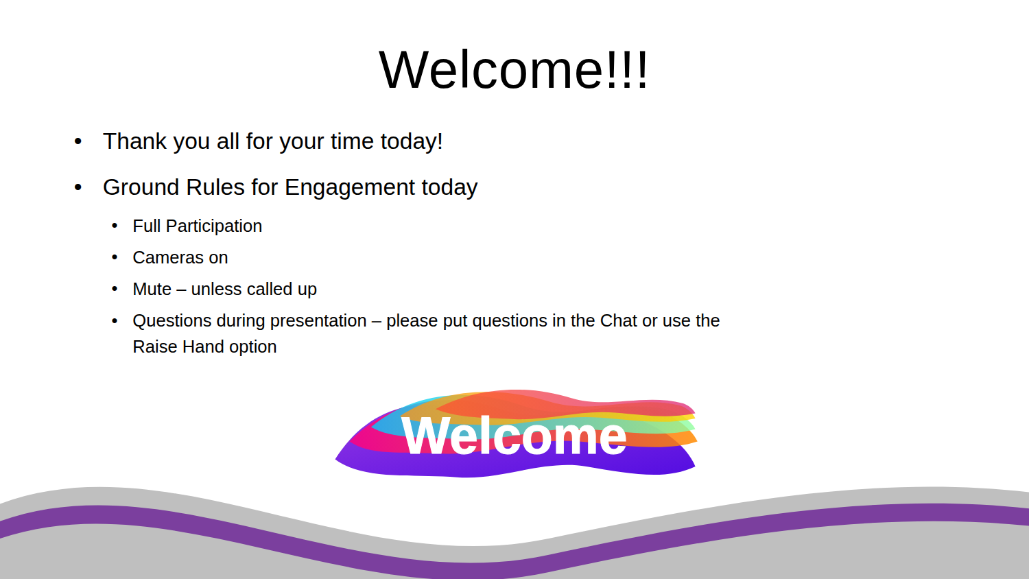Welcome!!!
Thank you all for your time today!
Ground Rules for Engagement today
Full Participation
Cameras on
Mute – unless called up
Questions during presentation – please put questions in the Chat or use the Raise Hand option
Welcome